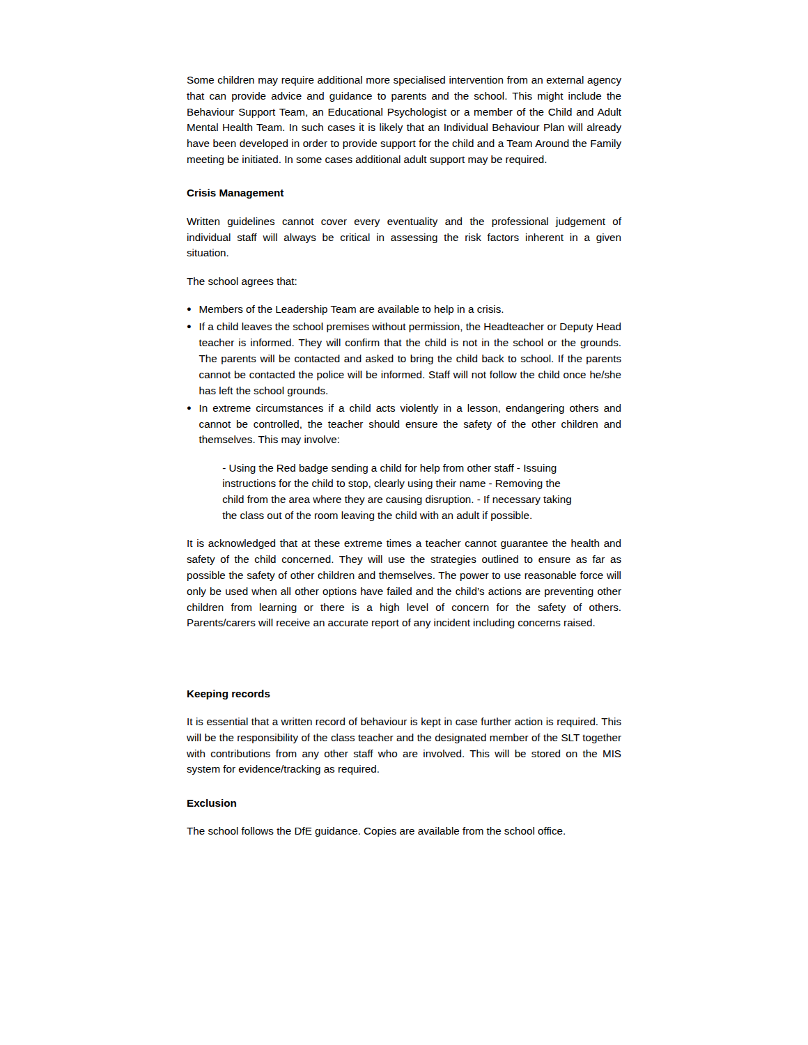Some children may require additional more specialised intervention from an external agency that can provide advice and guidance to parents and the school. This might include the Behaviour Support Team, an Educational Psychologist or a member of the Child and Adult Mental Health Team. In such cases it is likely that an Individual Behaviour Plan will already have been developed in order to provide support for the child and a Team Around the Family meeting be initiated. In some cases additional adult support may be required.
Crisis Management
Written guidelines cannot cover every eventuality and the professional judgement of individual staff will always be critical in assessing the risk factors inherent in a given situation.
The school agrees that:
Members of the Leadership Team are available to help in a crisis.
If a child leaves the school premises without permission, the Headteacher or Deputy Head teacher is informed. They will confirm that the child is not in the school or the grounds. The parents will be contacted and asked to bring the child back to school. If the parents cannot be contacted the police will be informed. Staff will not follow the child once he/she has left the school grounds.
In extreme circumstances if a child acts violently in a lesson, endangering others and cannot be controlled, the teacher should ensure the safety of the other children and themselves. This may involve:
- Using the Red badge sending a child for help from other staff - Issuing instructions for the child to stop, clearly using their name - Removing the child from the area where they are causing disruption. - If necessary taking the class out of the room leaving the child with an adult if possible.
It is acknowledged that at these extreme times a teacher cannot guarantee the health and safety of the child concerned. They will use the strategies outlined to ensure as far as possible the safety of other children and themselves. The power to use reasonable force will only be used when all other options have failed and the child’s actions are preventing other children from learning or there is a high level of concern for the safety of others. Parents/carers will receive an accurate report of any incident including concerns raised.
Keeping records
It is essential that a written record of behaviour is kept in case further action is required. This will be the responsibility of the class teacher and the designated member of the SLT together with contributions from any other staff who are involved. This will be stored on the MIS system for evidence/tracking as required.
Exclusion
The school follows the DfE guidance. Copies are available from the school office.